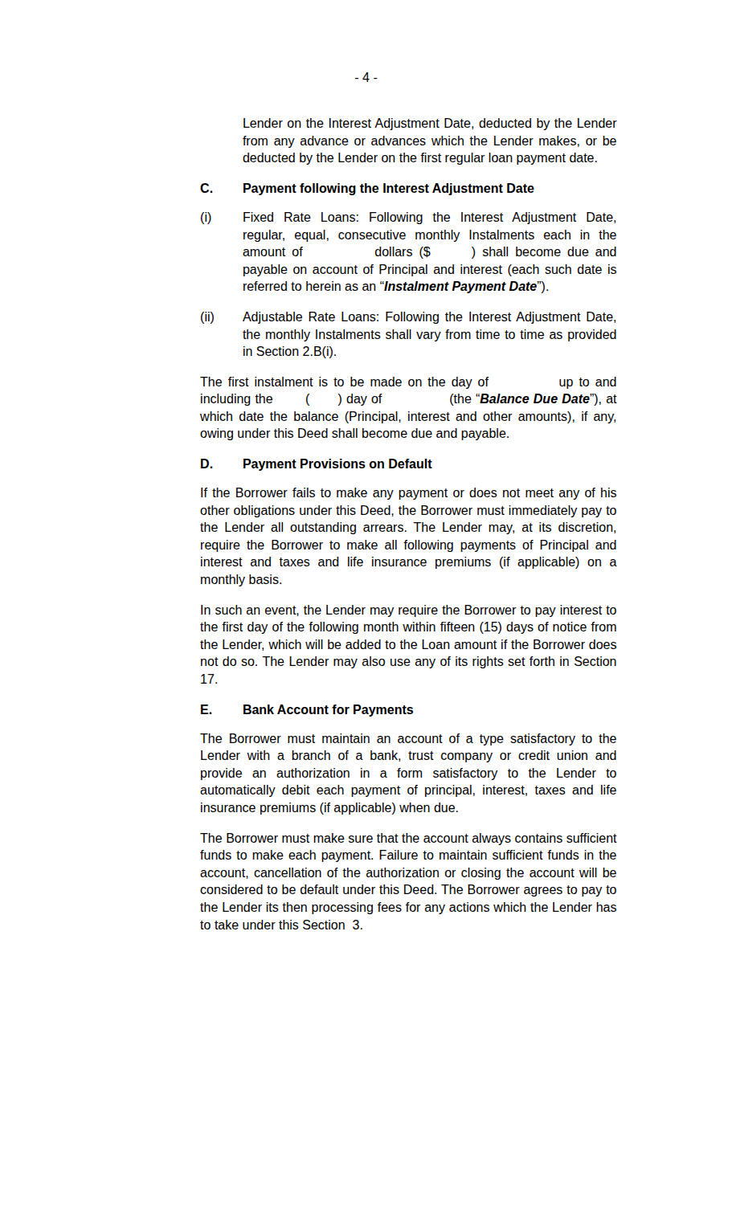- 4 -
Lender on the Interest Adjustment Date, deducted by the Lender from any advance or advances which the Lender makes, or be deducted by the Lender on the first regular loan payment date.
C. Payment following the Interest Adjustment Date
(i) Fixed Rate Loans: Following the Interest Adjustment Date, regular, equal, consecutive monthly Instalments each in the amount of dollars ($ ) shall become due and payable on account of Principal and interest (each such date is referred to herein as an “Instalment Payment Date”).
(ii) Adjustable Rate Loans: Following the Interest Adjustment Date, the monthly Instalments shall vary from time to time as provided in Section 2.B(i).
The first instalment is to be made on the day of up to and including the ( ) day of (the “Balance Due Date”), at which date the balance (Principal, interest and other amounts), if any, owing under this Deed shall become due and payable.
D. Payment Provisions on Default
If the Borrower fails to make any payment or does not meet any of his other obligations under this Deed, the Borrower must immediately pay to the Lender all outstanding arrears. The Lender may, at its discretion, require the Borrower to make all following payments of Principal and interest and taxes and life insurance premiums (if applicable) on a monthly basis.
In such an event, the Lender may require the Borrower to pay interest to the first day of the following month within fifteen (15) days of notice from the Lender, which will be added to the Loan amount if the Borrower does not do so. The Lender may also use any of its rights set forth in Section 17.
E. Bank Account for Payments
The Borrower must maintain an account of a type satisfactory to the Lender with a branch of a bank, trust company or credit union and provide an authorization in a form satisfactory to the Lender to automatically debit each payment of principal, interest, taxes and life insurance premiums (if applicable) when due.
The Borrower must make sure that the account always contains sufficient funds to make each payment. Failure to maintain sufficient funds in the account, cancellation of the authorization or closing the account will be considered to be default under this Deed. The Borrower agrees to pay to the Lender its then processing fees for any actions which the Lender has to take under this Section 3.